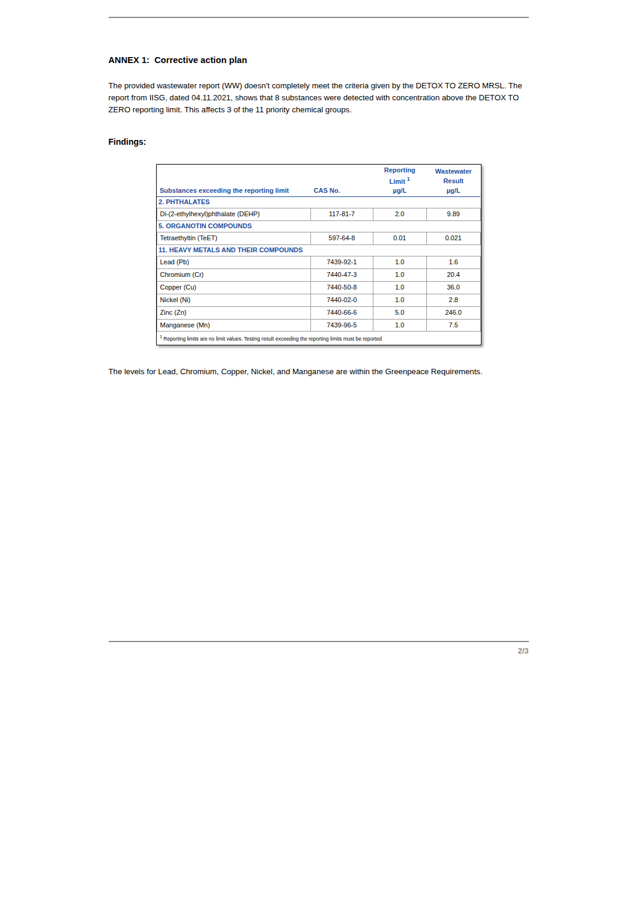ANNEX 1: Corrective action plan
The provided wastewater report (WW) doesn't completely meet the criteria given by the DETOX TO ZERO MRSL. The report from IISG, dated 04.11.2021, shows that 8 substances were detected with concentration above the DETOX TO ZERO reporting limit. This affects 3 of the 11 priority chemical groups.
Findings:
| Substances exceeding the reporting limit | CAS No. | Reporting Limit 1 µg/L | Wastewater Result µg/L |
| --- | --- | --- | --- |
| 2. PHTHALATES |
| Di-(2-ethylhexyl)phthalate (DEHP) | 117-81-7 | 2.0 | 9.89 |
| 5. ORGANOTIN COMPOUNDS |
| Tetraethyltin (TeET) | 597-64-8 | 0.01 | 0.021 |
| 11. HEAVY METALS AND THEIR COMPOUNDS |
| Lead (Pb) | 7439-92-1 | 1.0 | 1.6 |
| Chromium (Cr) | 7440-47-3 | 1.0 | 20.4 |
| Copper (Cu) | 7440-50-8 | 1.0 | 36.0 |
| Nickel (Ni) | 7440-02-0 | 1.0 | 2.8 |
| Zinc (Zn) | 7440-66-6 | 5.0 | 246.0 |
| Manganese (Mn) | 7439-96-5 | 1.0 | 7.5 |
| 1 Reporting limits are no limit values. Testing result exceeding the reporting limits must be reported |
The levels for Lead, Chromium, Copper, Nickel, and Manganese are within the Greenpeace Requirements.
2/3